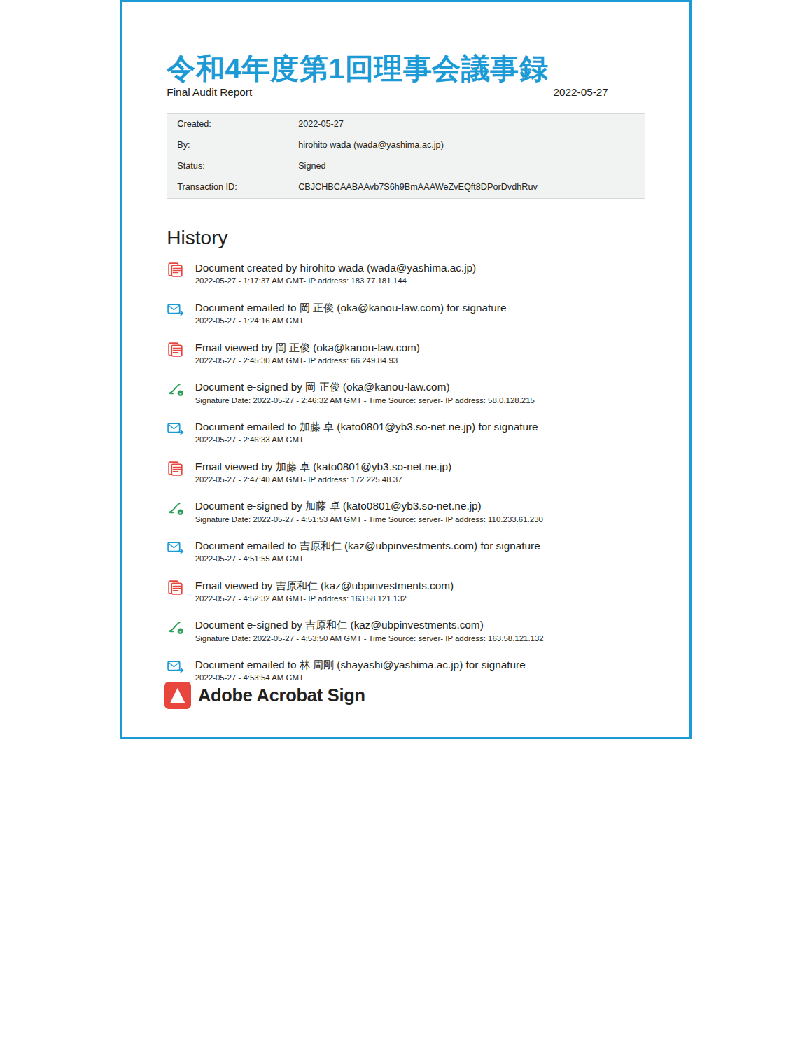令和4年度第1回理事会議事録
Final Audit Report 2022-05-27
| Created: | 2022-05-27 |
| By: | hirohito wada (wada@yashima.ac.jp) |
| Status: | Signed |
| Transaction ID: | CBJCHBCAABAAvb7S6h9BmAAAWeZvEQft8DPorDvdhRuv |
History
Document created by hirohito wada (wada@yashima.ac.jp)
2022-05-27 - 1:17:37 AM GMT- IP address: 183.77.181.144
Document emailed to 岡 正俊 (oka@kanou-law.com) for signature
2022-05-27 - 1:24:16 AM GMT
Email viewed by 岡 正俊 (oka@kanou-law.com)
2022-05-27 - 2:45:30 AM GMT- IP address: 66.249.84.93
e
Document e-signed by 岡 正俊 (oka@kanou-law.com)
Signature Date: 2022-05-27 - 2:46:32 AM GMT - Time Source: server- IP address: 58.0.128.215
Document emailed to 加藤 卓 (kato0801@yb3.so-net.ne.jp) for signature
2022-05-27 - 2:46:33 AM GMT
Email viewed by 加藤 卓 (kato0801@yb3.so-net.ne.jp)
2022-05-27 - 2:47:40 AM GMT- IP address: 172.225.48.37
e
Document e-signed by 加藤 卓 (kato0801@yb3.so-net.ne.jp)
Signature Date: 2022-05-27 - 4:51:53 AM GMT - Time Source: server- IP address: 110.233.61.230
Document emailed to 吉原和仁 (kaz@ubpinvestments.com) for signature
2022-05-27 - 4:51:55 AM GMT
Email viewed by 吉原和仁 (kaz@ubpinvestments.com)
2022-05-27 - 4:52:32 AM GMT- IP address: 163.58.121.132
e
Document e-signed by 吉原和仁 (kaz@ubpinvestments.com)
Signature Date: 2022-05-27 - 4:53:50 AM GMT - Time Source: server- IP address: 163.58.121.132
Document emailed to 林 周剛 (shayashi@yashima.ac.jp) for signature
2022-05-27 - 4:53:54 AM GMT
Adobe Acrobat Sign